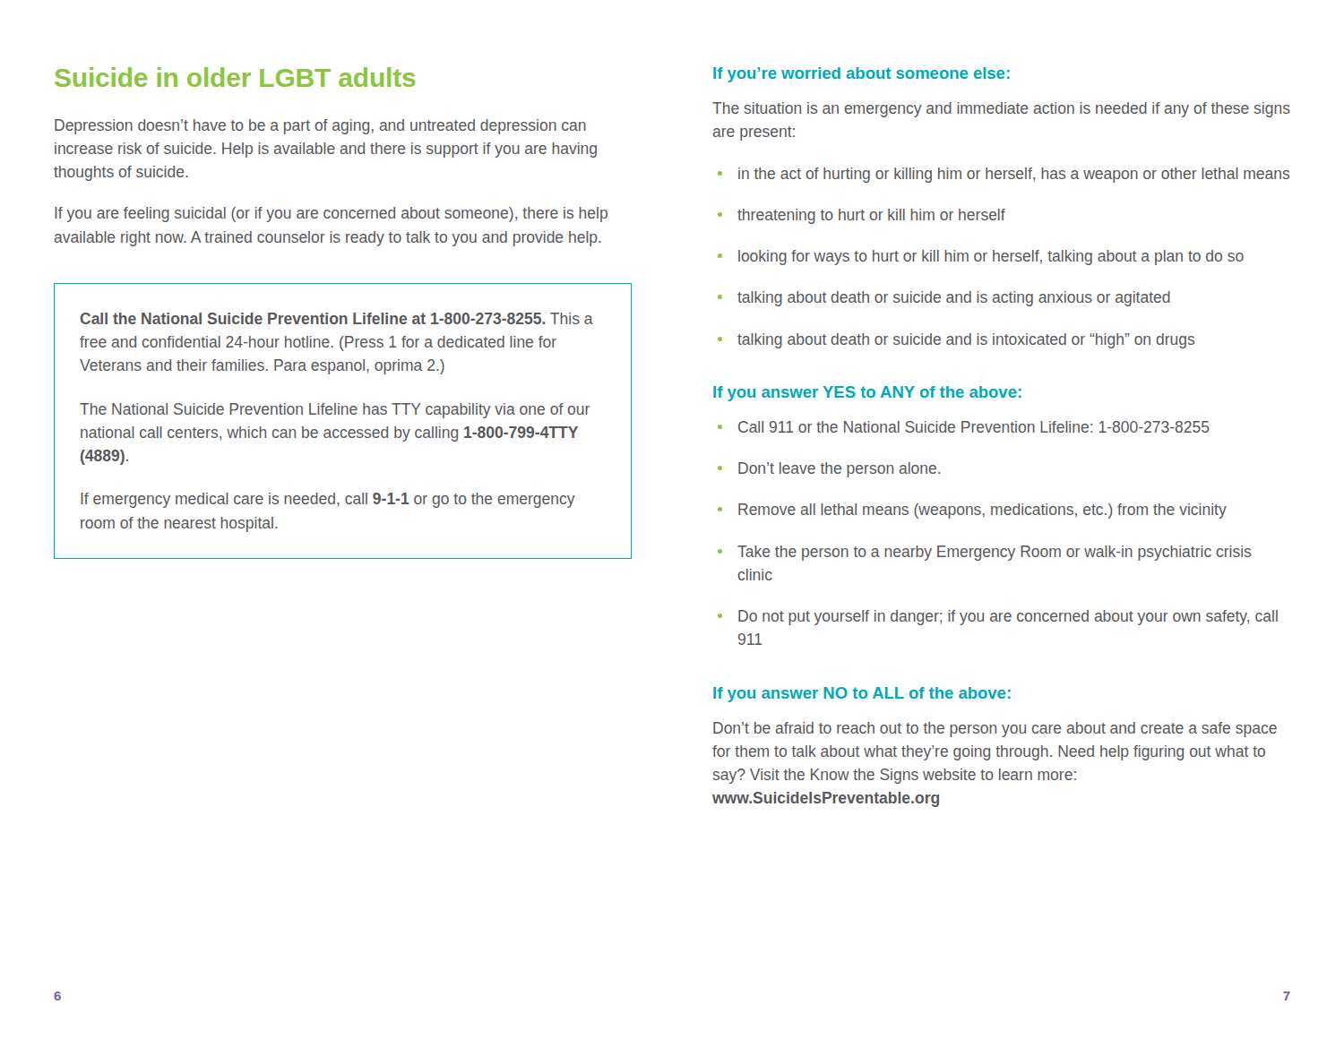Suicide in older LGBT adults
Depression doesn’t have to be a part of aging, and untreated depression can increase risk of suicide. Help is available and there is support if you are having thoughts of suicide.
If you are feeling suicidal (or if you are concerned about someone), there is help available right now. A trained counselor is ready to talk to you and provide help.
Call the National Suicide Prevention Lifeline at 1-800-273-8255. This a free and confidential 24-hour hotline. (Press 1 for a dedicated line for Veterans and their families. Para espanol, oprima 2.)
The National Suicide Prevention Lifeline has TTY capability via one of our national call centers, which can be accessed by calling 1-800-799-4TTY (4889).
If emergency medical care is needed, call 9-1-1 or go to the emergency room of the nearest hospital.
6
If you’re worried about someone else:
The situation is an emergency and immediate action is needed if any of these signs are present:
in the act of hurting or killing him or herself, has a weapon or other lethal means
threatening to hurt or kill him or herself
looking for ways to hurt or kill him or herself, talking about a plan to do so
talking about death or suicide and is acting anxious or agitated
talking about death or suicide and is intoxicated or “high” on drugs
If you answer YES to ANY of the above:
Call 911 or the National Suicide Prevention Lifeline: 1-800-273-8255
Don’t leave the person alone.
Remove all lethal means (weapons, medications, etc.) from the vicinity
Take the person to a nearby Emergency Room or walk-in psychiatric crisis clinic
Do not put yourself in danger; if you are concerned about your own safety, call 911
If you answer NO to ALL of the above:
Don’t be afraid to reach out to the person you care about and create a safe space for them to talk about what they’re going through. Need help figuring out what to say? Visit the Know the Signs website to learn more: www.SuicideIsPreventable.org
7